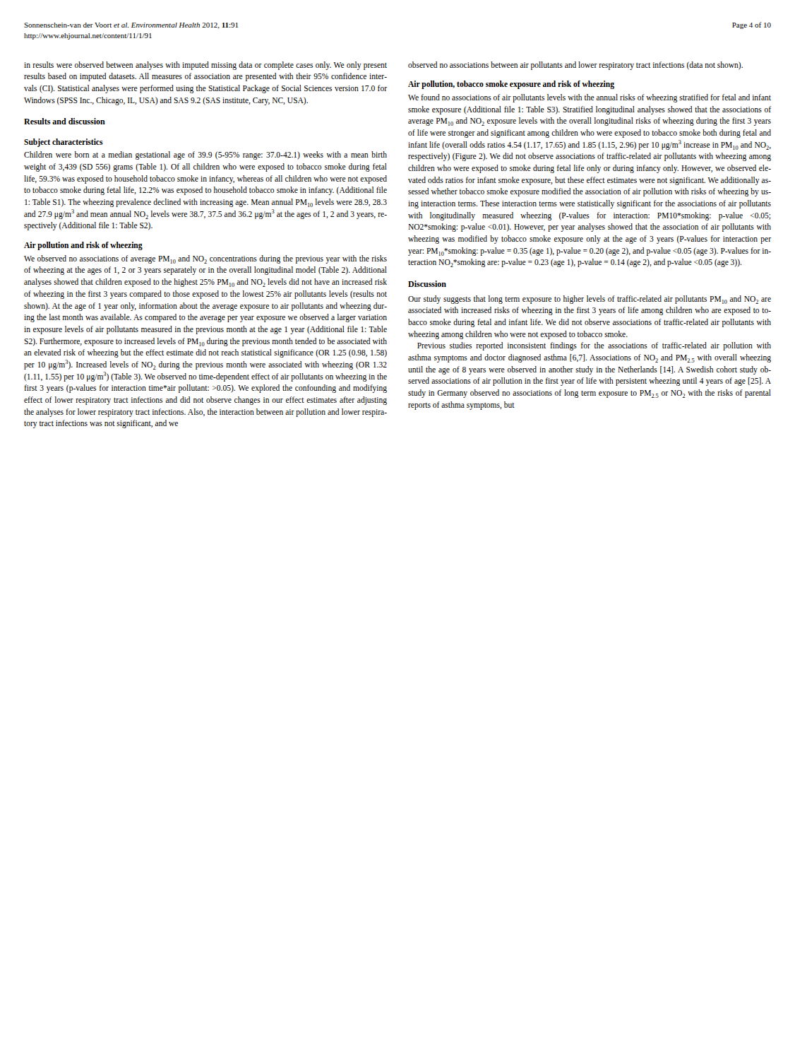Sonnenschein-van der Voort et al. Environmental Health 2012, 11:91
http://www.ehjournal.net/content/11/1/91
Page 4 of 10
in results were observed between analyses with imputed missing data or complete cases only. We only present results based on imputed datasets. All measures of association are presented with their 95% confidence intervals (CI). Statistical analyses were performed using the Statistical Package of Social Sciences version 17.0 for Windows (SPSS Inc., Chicago, IL, USA) and SAS 9.2 (SAS institute, Cary, NC, USA).
Results and discussion
Subject characteristics
Children were born at a median gestational age of 39.9 (5-95% range: 37.0-42.1) weeks with a mean birth weight of 3,439 (SD 556) grams (Table 1). Of all children who were exposed to tobacco smoke during fetal life, 59.3% was exposed to household tobacco smoke in infancy, whereas of all children who were not exposed to tobacco smoke during fetal life, 12.2% was exposed to household tobacco smoke in infancy. (Additional file 1: Table S1). The wheezing prevalence declined with increasing age. Mean annual PM10 levels were 28.9, 28.3 and 27.9 μg/m3 and mean annual NO2 levels were 38.7, 37.5 and 36.2 μg/m3 at the ages of 1, 2 and 3 years, respectively (Additional file 1: Table S2).
Air pollution and risk of wheezing
We observed no associations of average PM10 and NO2 concentrations during the previous year with the risks of wheezing at the ages of 1, 2 or 3 years separately or in the overall longitudinal model (Table 2). Additional analyses showed that children exposed to the highest 25% PM10 and NO2 levels did not have an increased risk of wheezing in the first 3 years compared to those exposed to the lowest 25% air pollutants levels (results not shown). At the age of 1 year only, information about the average exposure to air pollutants and wheezing during the last month was available. As compared to the average per year exposure we observed a larger variation in exposure levels of air pollutants measured in the previous month at the age 1 year (Additional file 1: Table S2). Furthermore, exposure to increased levels of PM10 during the previous month tended to be associated with an elevated risk of wheezing but the effect estimate did not reach statistical significance (OR 1.25 (0.98, 1.58) per 10 μg/m3). Increased levels of NO2 during the previous month were associated with wheezing (OR 1.32 (1.11, 1.55) per 10 μg/m3) (Table 3). We observed no time-dependent effect of air pollutants on wheezing in the first 3 years (p-values for interaction time*air pollutant: >0.05). We explored the confounding and modifying effect of lower respiratory tract infections and did not observe changes in our effect estimates after adjusting the analyses for lower respiratory tract infections. Also, the interaction between air pollution and lower respiratory tract infections was not significant, and we
observed no associations between air pollutants and lower respiratory tract infections (data not shown).
Air pollution, tobacco smoke exposure and risk of wheezing
We found no associations of air pollutants levels with the annual risks of wheezing stratified for fetal and infant smoke exposure (Additional file 1: Table S3). Stratified longitudinal analyses showed that the associations of average PM10 and NO2 exposure levels with the overall longitudinal risks of wheezing during the first 3 years of life were stronger and significant among children who were exposed to tobacco smoke both during fetal and infant life (overall odds ratios 4.54 (1.17, 17.65) and 1.85 (1.15, 2.96) per 10 μg/m3 increase in PM10 and NO2, respectively) (Figure 2). We did not observe associations of traffic-related air pollutants with wheezing among children who were exposed to smoke during fetal life only or during infancy only. However, we observed elevated odds ratios for infant smoke exposure, but these effect estimates were not significant. We additionally assessed whether tobacco smoke exposure modified the association of air pollution with risks of wheezing by using interaction terms. These interaction terms were statistically significant for the associations of air pollutants with longitudinally measured wheezing (P-values for interaction: PM10*smoking: p-value <0.05; NO2*smoking: p-value <0.01). However, per year analyses showed that the association of air pollutants with wheezing was modified by tobacco smoke exposure only at the age of 3 years (P-values for interaction per year: PM10*smoking: p-value = 0.35 (age 1), p-value = 0.20 (age 2), and p-value <0.05 (age 3). P-values for interaction NO2*smoking are: p-value = 0.23 (age 1), p-value = 0.14 (age 2), and p-value <0.05 (age 3)).
Discussion
Our study suggests that long term exposure to higher levels of traffic-related air pollutants PM10 and NO2 are associated with increased risks of wheezing in the first 3 years of life among children who are exposed to tobacco smoke during fetal and infant life. We did not observe associations of traffic-related air pollutants with wheezing among children who were not exposed to tobacco smoke.
Previous studies reported inconsistent findings for the associations of traffic-related air pollution with asthma symptoms and doctor diagnosed asthma [6,7]. Associations of NO2 and PM2.5 with overall wheezing until the age of 8 years were observed in another study in the Netherlands [14]. A Swedish cohort study observed associations of air pollution in the first year of life with persistent wheezing until 4 years of age [25]. A study in Germany observed no associations of long term exposure to PM2.5 or NO2 with the risks of parental reports of asthma symptoms, but